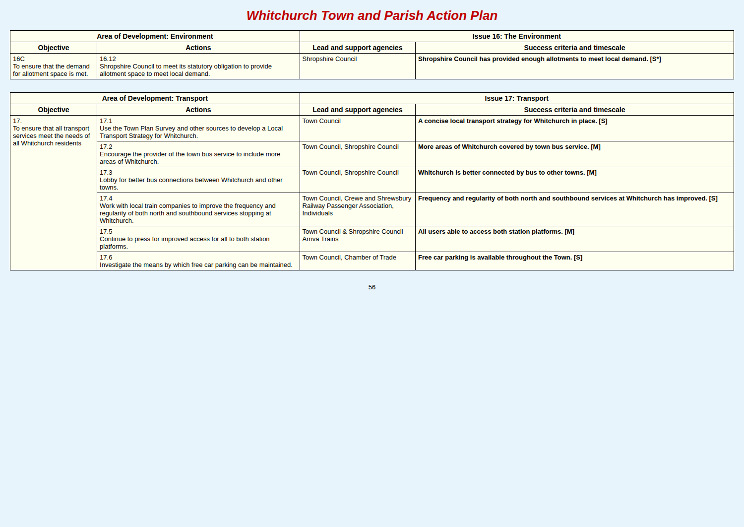Whitchurch Town and Parish Action Plan
| Area of Development: Environment | Issue 16: The Environment |
| Objective | Actions | Lead and support agencies | Success criteria and timescale |
| 16C To ensure that the demand for allotment space is met. | 16.12 Shropshire Council to meet its statutory obligation to provide allotment space to meet local demand. | Shropshire Council | Shropshire Council has provided enough allotments to meet local demand. [S*] |
| Area of Development: Transport | Issue 17: Transport |
| Objective | Actions | Lead and support agencies | Success criteria and timescale |
| 17. To ensure that all transport services meet the needs of all Whitchurch residents | 17.1 Use the Town Plan Survey and other sources to develop a Local Transport Strategy for Whitchurch. | Town Council | A concise local transport strategy for Whitchurch in place. [S] |
| 17.2 Encourage the provider of the town bus service to include more areas of Whitchurch. | Town Council, Shropshire Council | More areas of Whitchurch covered by town bus service. [M] |
| 17.3 Lobby for better bus connections between Whitchurch and other towns. | Town Council, Shropshire Council | Whitchurch is better connected by bus to other towns. [M] |
| 17.4 Work with local train companies to improve the frequency and regularity of both north and southbound services stopping at Whitchurch. | Town Council, Crewe and Shrewsbury Railway Passenger Association, Individuals | Frequency and regularity of both north and southbound services at Whitchurch has improved. [S] |
| 17.5 Continue to press for improved access for all to both station platforms. | Town Council & Shropshire Council Arriva Trains | All users able to access both station platforms. [M] |
| 17.6 Investigate the means by which free car parking can be maintained. | Town Council, Chamber of Trade | Free car parking is available throughout the Town. [S] |
56